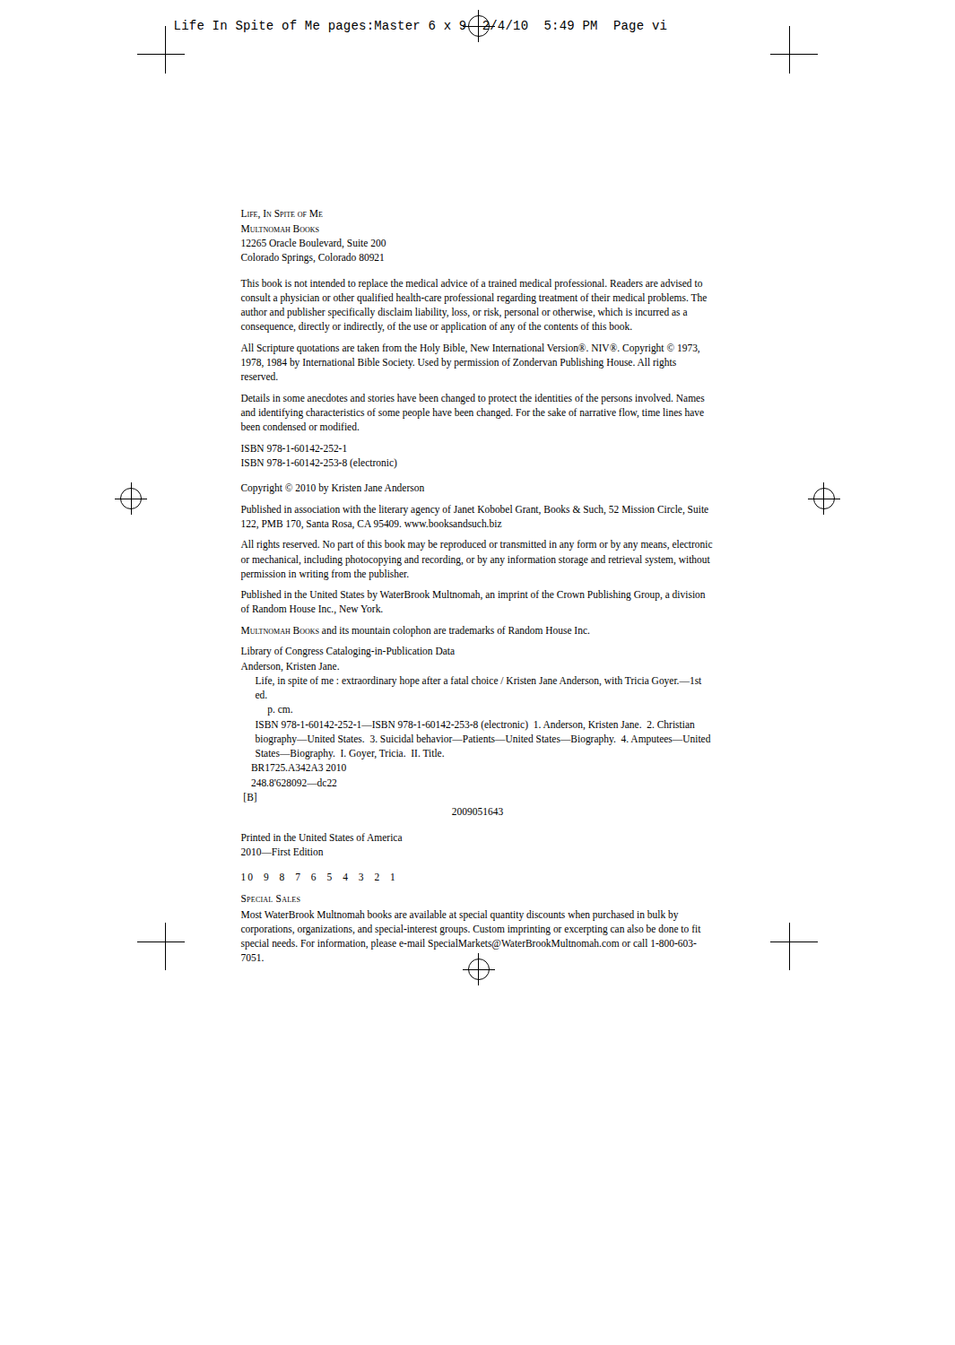Life In Spite of Me pages:Master 6 x 9 2/4/10 5:49 PM Page vi
Life, In Spite of Me
Multnomah Books
12265 Oracle Boulevard, Suite 200
Colorado Springs, Colorado 80921
This book is not intended to replace the medical advice of a trained medical professional. Readers are advised to consult a physician or other qualified health-care professional regarding treatment of their medical problems. The author and publisher specifically disclaim liability, loss, or risk, personal or otherwise, which is incurred as a consequence, directly or indirectly, of the use or application of any of the contents of this book.
All Scripture quotations are taken from the Holy Bible, New International Version®. NIV®. Copyright © 1973, 1978, 1984 by International Bible Society. Used by permission of Zondervan Publishing House. All rights reserved.
Details in some anecdotes and stories have been changed to protect the identities of the persons involved. Names and identifying characteristics of some people have been changed. For the sake of narrative flow, time lines have been condensed or modified.
ISBN 978-1-60142-252-1
ISBN 978-1-60142-253-8 (electronic)
Copyright © 2010 by Kristen Jane Anderson
Published in association with the literary agency of Janet Kobobel Grant, Books & Such, 52 Mission Circle, Suite 122, PMB 170, Santa Rosa, CA 95409. www.booksandsuch.biz
All rights reserved. No part of this book may be reproduced or transmitted in any form or by any means, electronic or mechanical, including photocopying and recording, or by any information storage and retrieval system, without permission in writing from the publisher.
Published in the United States by WaterBrook Multnomah, an imprint of the Crown Publishing Group, a division of Random House Inc., New York.
Multnomah Books and its mountain colophon are trademarks of Random House Inc.
Library of Congress Cataloging-in-Publication Data
Anderson, Kristen Jane.
Life, in spite of me : extraordinary hope after a fatal choice / Kristen Jane Anderson, with Tricia Goyer.—1st ed.
p. cm.
ISBN 978-1-60142-252-1—ISBN 978-1-60142-253-8 (electronic) 1. Anderson, Kristen Jane. 2. Christian biography—United States. 3. Suicidal behavior—Patients—United States—Biography. 4. Amputees—United States—Biography. I. Goyer, Tricia. II. Title.
BR1725.A342A3 2010
248.8'628092—dc22
[B]
2009051643
Printed in the United States of America
2010—First Edition
10 9 8 7 6 5 4 3 2 1
Special Sales
Most WaterBrook Multnomah books are available at special quantity discounts when purchased in bulk by corporations, organizations, and special-interest groups. Custom imprinting or excerpting can also be done to fit special needs. For information, please e-mail SpecialMarkets@WaterBrookMultnomah.com or call 1-800-603-7051.